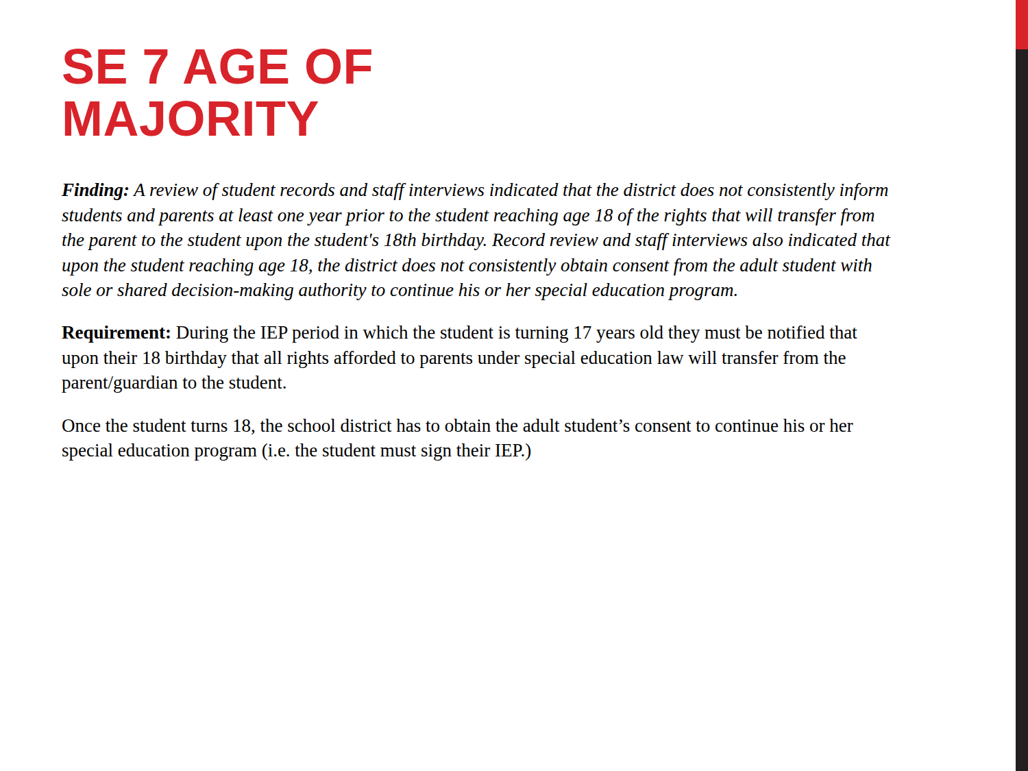SE 7 Age of Majority
Finding: A review of student records and staff interviews indicated that the district does not consistently inform students and parents at least one year prior to the student reaching age 18 of the rights that will transfer from the parent to the student upon the student's 18th birthday. Record review and staff interviews also indicated that upon the student reaching age 18, the district does not consistently obtain consent from the adult student with sole or shared decision-making authority to continue his or her special education program.
Requirement: During the IEP period in which the student is turning 17 years old they must be notified that upon their 18 birthday that all rights afforded to parents under special education law will transfer from the parent/guardian to the student.
Once the student turns 18, the school district has to obtain the adult student’s consent to continue his or her special education program (i.e. the student must sign their IEP.)